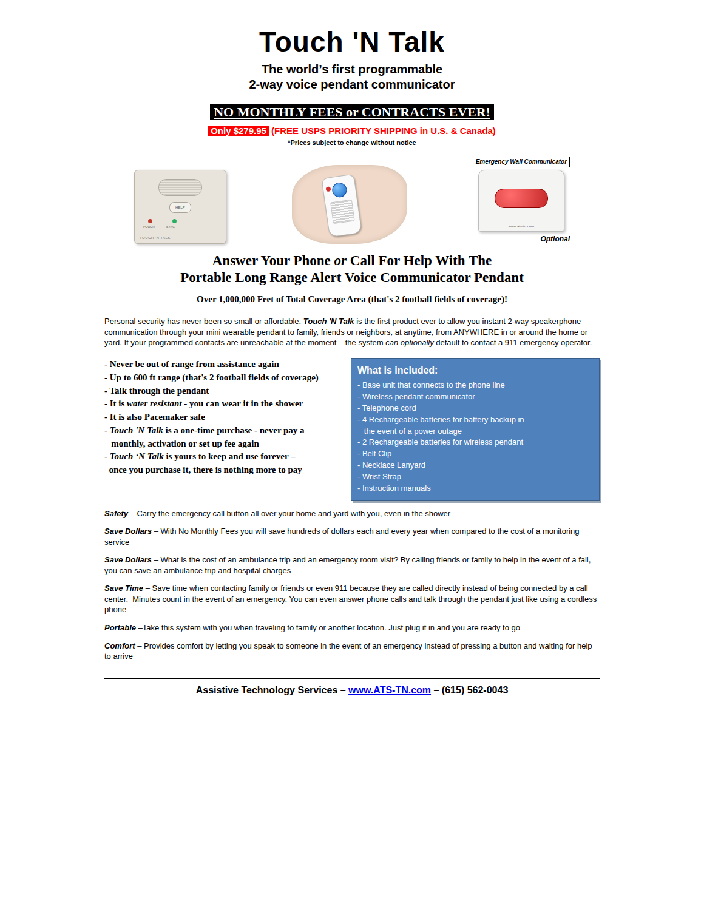Touch 'N Talk
The world’s first programmable
2-way voice pendant communicator
NO MONTHLY FEES or CONTRACTS EVER!
Only $279.95 (FREE USPS PRIORITY SHIPPING in U.S. & Canada)
*Prices subject to change without notice
HELP
POWER
SYNC
TOUCH 'N TALK
Emergency Wall Communicator
www.ats-tn.com
Optional
Answer Your Phone or Call For Help With The
Portable Long Range Alert Voice Communicator Pendant
Over 1,000,000 Feet of Total Coverage Area (that's 2 football fields of coverage)!
Personal security has never been so small or affordable. Touch 'N Talk is the first product ever to allow you instant 2-way speakerphone communication through your mini wearable pendant to family, friends or neighbors, at anytime, from ANYWHERE in or around the home or yard. If your programmed contacts are unreachable at the moment – the system can optionally default to contact a 911 emergency operator.
- Never be out of range from assistance again
- Up to 600 ft range (that's 2 football fields of coverage)
- Talk through the pendant
- It is water resistant - you can wear it in the shower
- It is also Pacemaker safe
- Touch 'N Talk is a one-time purchase - never pay a
monthly, activation or set up fee again
- Touch ‘N Talk is yours to keep and use forever –
once you purchase it, there is nothing more to pay
What is included:
- Base unit that connects to the phone line
- Wireless pendant communicator
- Telephone cord
- 4 Rechargeable batteries for battery backup in
the event of a power outage
- 2 Rechargeable batteries for wireless pendant
- Belt Clip
- Necklace Lanyard
- Wrist Strap
- Instruction manuals
Safety – Carry the emergency call button all over your home and yard with you, even in the shower
Save Dollars – With No Monthly Fees you will save hundreds of dollars each and every year when compared to the cost of a monitoring service
Save Dollars – What is the cost of an ambulance trip and an emergency room visit? By calling friends or family to help in the event of a fall, you can save an ambulance trip and hospital charges
Save Time – Save time when contacting family or friends or even 911 because they are called directly instead of being connected by a call center. Minutes count in the event of an emergency. You can even answer phone calls and talk through the pendant just like using a cordless phone
Portable –Take this system with you when traveling to family or another location. Just plug it in and you are ready to go
Comfort – Provides comfort by letting you speak to someone in the event of an emergency instead of pressing a button and waiting for help to arrive
Assistive Technology Services – www.ATS-TN.com – (615) 562-0043